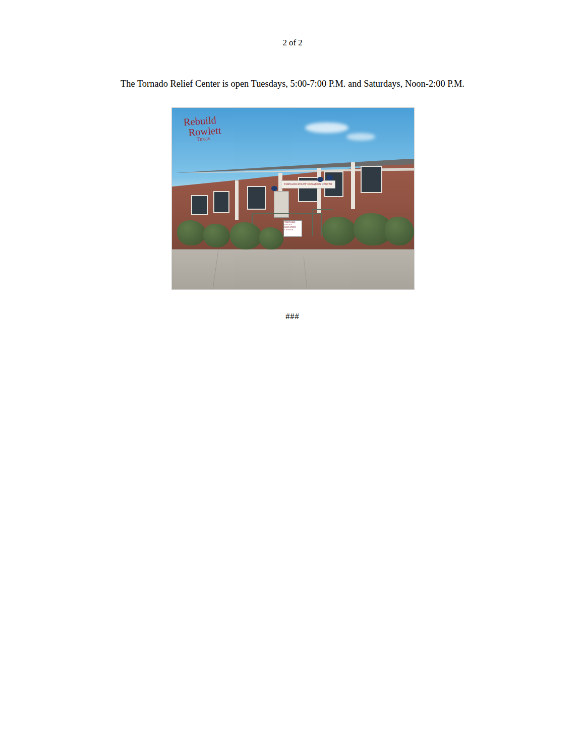2 of 2
The Tornado Relief Center is open Tuesdays, 5:00-7:00 P.M. and Saturdays, Noon-2:00 P.M.
Rebuild Rowlett Texas
TORNADO RELIEF DONATION CENTER
TORNADO RELIEF DONATION CENTER
Tornado Relief Donation Center exterior
###